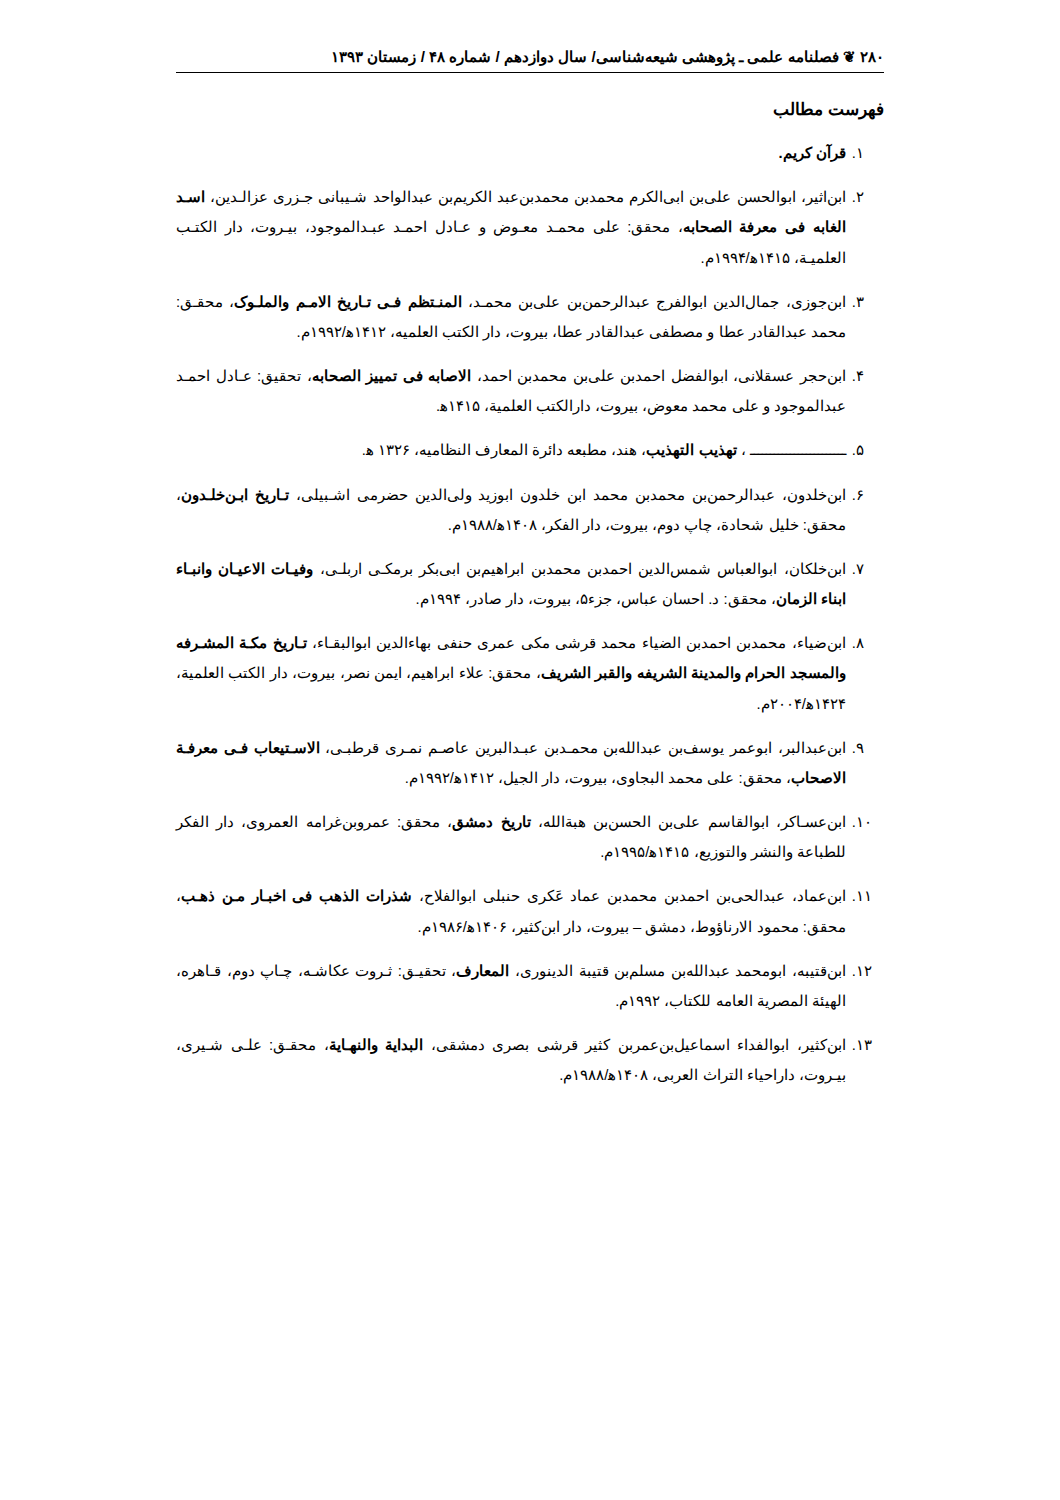۲۸۰ ❦ فصلنامه علمی ـ پژوهشی شیعه‌شناسی/ سال دوازدهم / شماره ۴۸ / زمستان ۱۳۹۳
فهرست مطالب
۱. قرآن کریم.
۲. ابن‌اثیر، ابوالحسن علی‌بن ابی‌الکرم محمدبن محمدبن‌عبد الکریم‌بن عبدالواحد شـیبانی جـزری عزالـدین، اسـد الغابه فی معرفة الصحابه، محقق: علی محمـد معـوض و عـادل احمـد عبـدالموجود، بیـروت، دار الکتـب العلمیـة، ۱۴۱۵ه‍/۱۹۹۴م.
۳. ابن‌جوزی، جمال‌الدین ابوالفرج عبدالرحمن‌بن علی‌بن محمـد، المنـتظم فـی تـاریخ الامـم والملـوک، محقـق: محمد عبدالقادر عطا و مصطفی عبدالقادر عطا، بیروت، دار الکتب العلمیه، ۱۴۱۲ه‍/۱۹۹۲م.
۴. ابن‌حجر عسقلانی، ابوالفضل احمدبن علی‌بن محمدبن احمد، الاصابه فی تمییز الصحابه، تحقیق: عـادل احمـد عبدالموجود و علی محمد معوض، بیروت، دارالکتب العلمیة، ۱۴۱۵ه‍.
۵. ــــــــــــــــــــــــ ، تهذیب التهذیب، هند، مطبعه دائرة المعارف النظامیه، ۱۳۲۶ ه‍.
۶. ابن‌خلدون، عبدالرحمن‌بن محمدبن محمد ابن خلدون ابوزید ولی‌الدین حضرمی اشـبیلی، تـاریخ ابـن‌خلـدون، محقق: خلیل شحادة، چاپ دوم، بیروت، دار الفکر، ۱۴۰۸ه‍/۱۹۸۸م.
۷. ابن‌خلکان، ابوالعباس شمس‌الدین احمدبن محمدبن ابراهیم‌بن ابی‌بکر برمکـی اربلـی، وفیـات الاعیـان وانبـاء ابناء الزمان، محقق: د. احسان عباس، جزء۵، بیروت، دار صادر، ۱۹۹۴م.
۸. ابن‌ضیاء، محمدبن احمدبن الضیاء محمد قرشی مکی عمری حنفی بهاءالدین ابوالبقـاء، تـاریخ مکـة المشـرفه والمسجد الحرام والمدینة الشریفه والقبر الشریف، محقق: علاء ابراهیم، ایمن نصر، بیروت، دار الکتب العلمیة، ۱۴۲۴ه‍/۲۰۰۴م.
۹. ابن‌عبدالبر، ابوعمر یوسف‌بن عبدالله‌بن محمـدبن عبـدالبرین عاصـم نمـری قرطبـی، الاسـتیعاب فـی معرفـة الاصحاب، محقق: علی محمد البجاوی، بیروت، دار الجیل، ۱۴۱۲ه‍/۱۹۹۲م.
۱۰. ابن‌عسـاکر، ابوالقاسم علی‌بن الحسن‌بن هبةالله، تاریخ دمشق، محقق: عمروبن‌غرامه العمروی، دار الفکر للطباعة والنشر والتوزیع، ۱۴۱۵ه‍/۱۹۹۵م.
۱۱. ابن‌عماد، عبدالحی‌بن احمدبن محمدبن عماد عَکری حنبلی ابوالفلاح، شذرات الذهب فی اخبـار مـن ذهـب، محقق: محمود الارناؤوط، دمشق – بیروت، دار ابن‌کثیر، ۱۴۰۶ه‍/۱۹۸۶م.
۱۲. ابن‌قتیبه، ابومحمد عبدالله‌بن مسلم‌بن قتیبة الدینوری، المعارف، تحقیـق: ثـروت عکاشـه، چـاپ دوم، قـاهره، الهیئة المصریة العامه للکتاب، ۱۹۹۲م.
۱۳. ابن‌کثیر، ابوالفداء اسماعیل‌بن‌عمربن کثیر قرشی بصری دمشقی، البدایة والنهـایة، محقـق: علـی شـیری، بیـروت، دار‌احیاء التراث العربی، ۱۴۰۸ه‍/۱۹۸۸م.